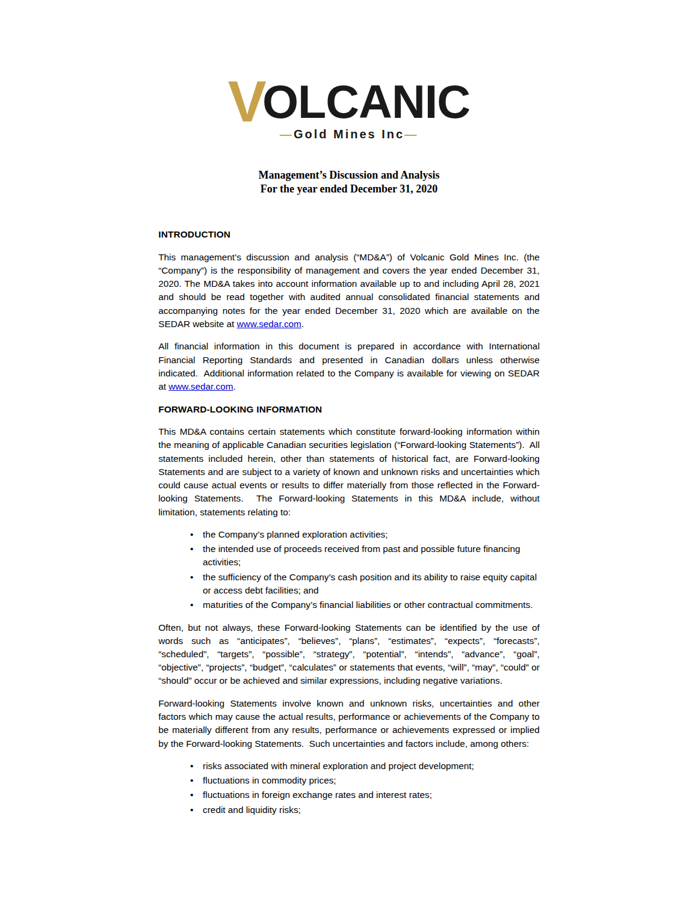VOLCANIC
—Gold Mines Inc—
Management’s Discussion and Analysis
For the year ended December 31, 2020
INTRODUCTION
This management’s discussion and analysis (“MD&A”) of Volcanic Gold Mines Inc. (the “Company”) is the responsibility of management and covers the year ended December 31, 2020. The MD&A takes into account information available up to and including April 28, 2021 and should be read together with audited annual consolidated financial statements and accompanying notes for the year ended December 31, 2020 which are available on the SEDAR website at www.sedar.com.
All financial information in this document is prepared in accordance with International Financial Reporting Standards and presented in Canadian dollars unless otherwise indicated. Additional information related to the Company is available for viewing on SEDAR at www.sedar.com.
FORWARD-LOOKING INFORMATION
This MD&A contains certain statements which constitute forward-looking information within the meaning of applicable Canadian securities legislation (“Forward-looking Statements”). All statements included herein, other than statements of historical fact, are Forward-looking Statements and are subject to a variety of known and unknown risks and uncertainties which could cause actual events or results to differ materially from those reflected in the Forward-looking Statements. The Forward-looking Statements in this MD&A include, without limitation, statements relating to:
the Company’s planned exploration activities;
the intended use of proceeds received from past and possible future financing activities;
the sufficiency of the Company’s cash position and its ability to raise equity capital or access debt facilities; and
maturities of the Company’s financial liabilities or other contractual commitments.
Often, but not always, these Forward-looking Statements can be identified by the use of words such as “anticipates”, “believes”, “plans”, “estimates”, “expects”, “forecasts”, “scheduled”, “targets”, “possible”, “strategy”, “potential”, “intends”, “advance”, “goal”, “objective”, “projects”, “budget”, “calculates” or statements that events, “will”, “may”, “could” or “should” occur or be achieved and similar expressions, including negative variations.
Forward-looking Statements involve known and unknown risks, uncertainties and other factors which may cause the actual results, performance or achievements of the Company to be materially different from any results, performance or achievements expressed or implied by the Forward-looking Statements. Such uncertainties and factors include, among others:
risks associated with mineral exploration and project development;
fluctuations in commodity prices;
fluctuations in foreign exchange rates and interest rates;
credit and liquidity risks;